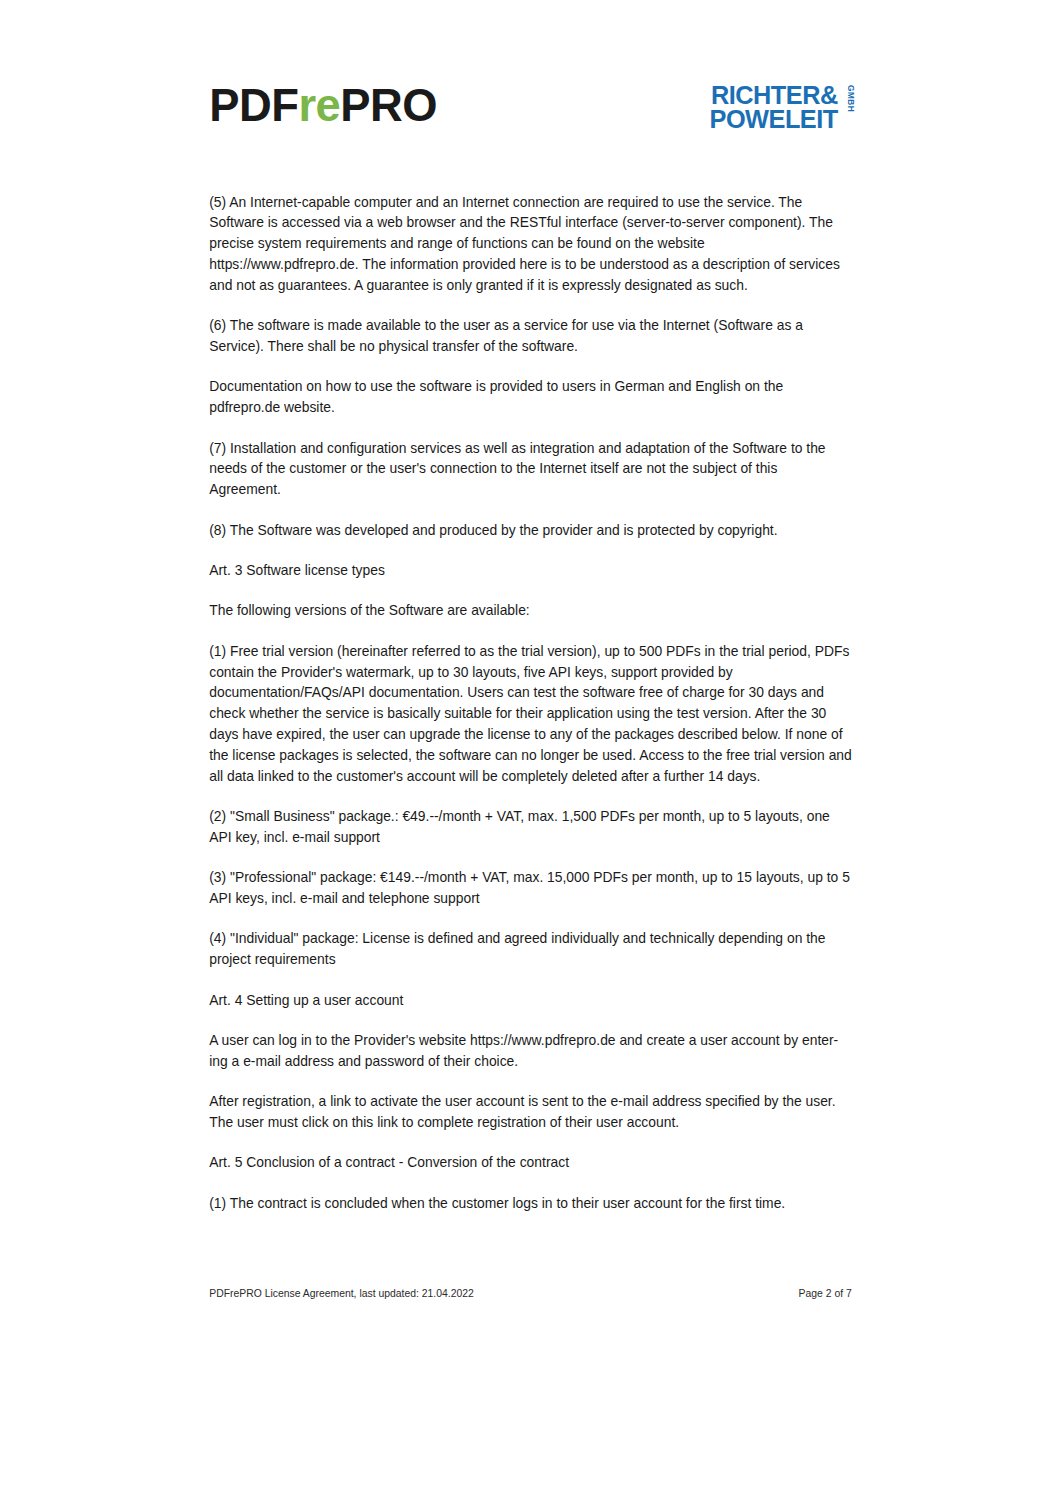PDF re PRO
RICHTER& POWELEIT GMBH
(5) An Internet-capable computer and an Internet connection are required to use the service. The Software is accessed via a web browser and the RESTful interface (server-to-server component). The precise system requirements and range of functions can be found on the website https://www.pdfrepro.de. The information provided here is to be understood as a description of services and not as guarantees. A guarantee is only granted if it is expressly designated as such.
(6) The software is made available to the user as a service for use via the Internet (Software as a Service). There shall be no physical transfer of the software.
Documentation on how to use the software is provided to users in German and English on the pdfrepro.de website.
(7) Installation and configuration services as well as integration and adaptation of the Software to the needs of the customer or the user's connection to the Internet itself are not the subject of this Agreement.
(8) The Software was developed and produced by the provider and is protected by copyright.
Art. 3 Software license types
The following versions of the Software are available:
(1) Free trial version (hereinafter referred to as the trial version), up to 500 PDFs in the trial period, PDFs contain the Provider's watermark, up to 30 layouts, five API keys, support provided by documentation/FAQs/API documentation. Users can test the software free of charge for 30 days and check whether the service is basically suitable for their application using the test version. After the 30 days have expired, the user can upgrade the license to any of the packages described below. If none of the license packages is selected, the software can no longer be used. Access to the free trial version and all data linked to the customer's account will be completely deleted after a further 14 days.
(2) "Small Business" package.: €49.--/month + VAT, max. 1,500 PDFs per month, up to 5 layouts, one API key, incl. e-mail support
(3) "Professional" package: €149.--/month + VAT, max. 15,000 PDFs per month, up to 15 layouts, up to 5 API keys, incl. e-mail and telephone support
(4) "Individual" package: License is defined and agreed individually and technically depending on the project requirements
Art. 4 Setting up a user account
A user can log in to the Provider's website https://www.pdfrepro.de and create a user account by entering a e-mail address and password of their choice.
After registration, a link to activate the user account is sent to the e-mail address specified by the user. The user must click on this link to complete registration of their user account.
Art. 5 Conclusion of a contract - Conversion of the contract
(1) The contract is concluded when the customer logs in to their user account for the first time.
PDFrePRO License Agreement, last updated: 21.04.2022 Page 2 of 7